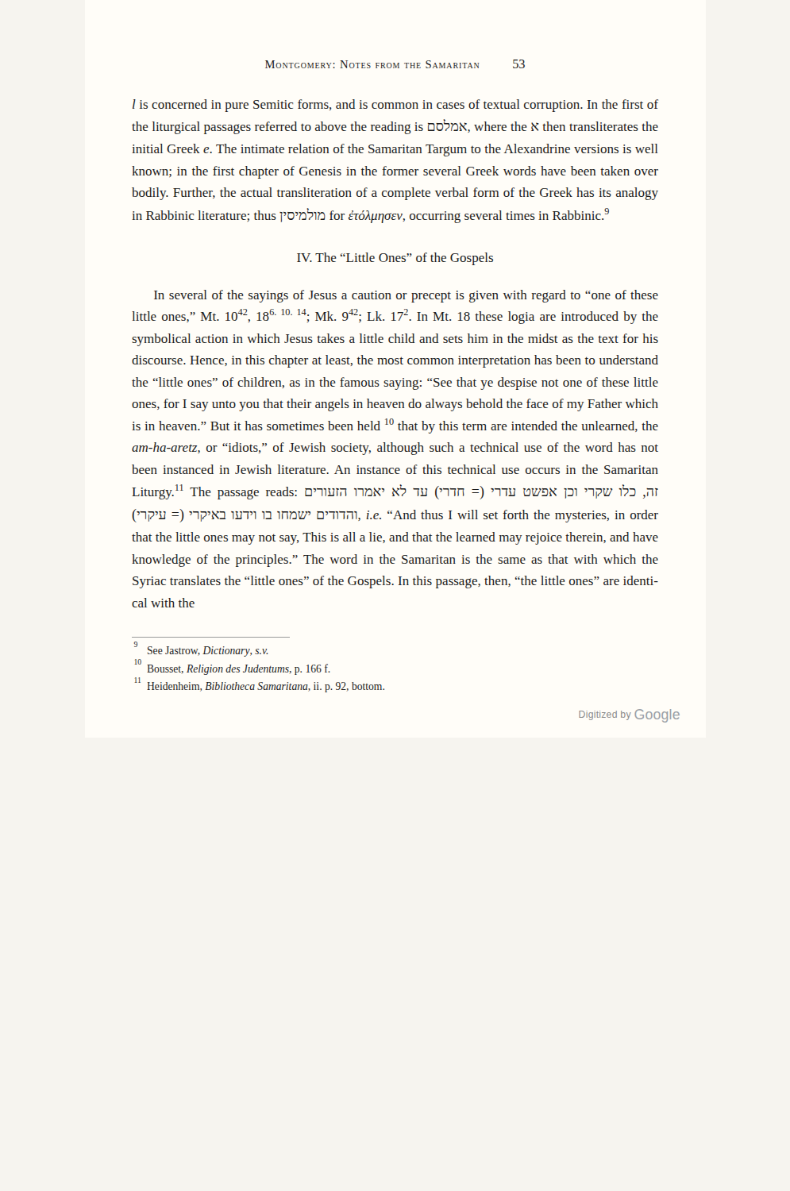Montgomery: Notes from the Samaritan 53
l is concerned in pure Semitic forms, and is common in cases of textual corruption. In the first of the liturgical passages referred to above the reading is אמלסם, where the א then transliterates the initial Greek e. The intimate relation of the Samaritan Targum to the Alexandrine versions is well known; in the first chapter of Genesis in the former several Greek words have been taken over bodily. Further, the actual transliteration of a complete verbal form of the Greek has its analogy in Rabbinic literature; thus מולמיסין for ἐτόλμησεν, occurring several times in Rabbinic.9
IV. The “Little Ones” of the Gospels
In several of the sayings of Jesus a caution or precept is given with regard to “one of these little ones,” Mt. 1042, 186. 10. 14; Mk. 942; Lk. 172. In Mt. 18 these logia are introduced by the symbolical action in which Jesus takes a little child and sets him in the midst as the text for his discourse. Hence, in this chapter at least, the most common interpretation has been to understand the “little ones” of children, as in the famous saying: “See that ye despise not one of these little ones, for I say unto you that their angels in heaven do always behold the face of my Father which is in heaven.” But it has sometimes been held 10 that by this term are intended the unlearned, the am-ha-aretz, or “idiots,” of Jewish society, although such a technical use of the word has not been instanced in Jewish literature. An instance of this technical use occurs in the Samaritan Liturgy.11 The passage reads: וכן אפשט עדרי (= חדרי) עד לא יאמרו הזעורים זה, כלו שקרי והדודים ישמחו בו וידעו באיקרי (= עיקרי), i.e. “And thus I will set forth the mysteries, in order that the little ones may not say, This is all a lie, and that the learned may rejoice therein, and have knowledge of the principles.” The word in the Samaritan is the same as that with which the Syriac translates the “little ones” of the Gospels. In this passage, then, “the little ones” are identical with the
9 See Jastrow, Dictionary, s.v.
10 Bousset, Religion des Judentums, p. 166 f.
11 Heidenheim, Bibliotheca Samaritana, ii. p. 92, bottom.
Digitized by Google